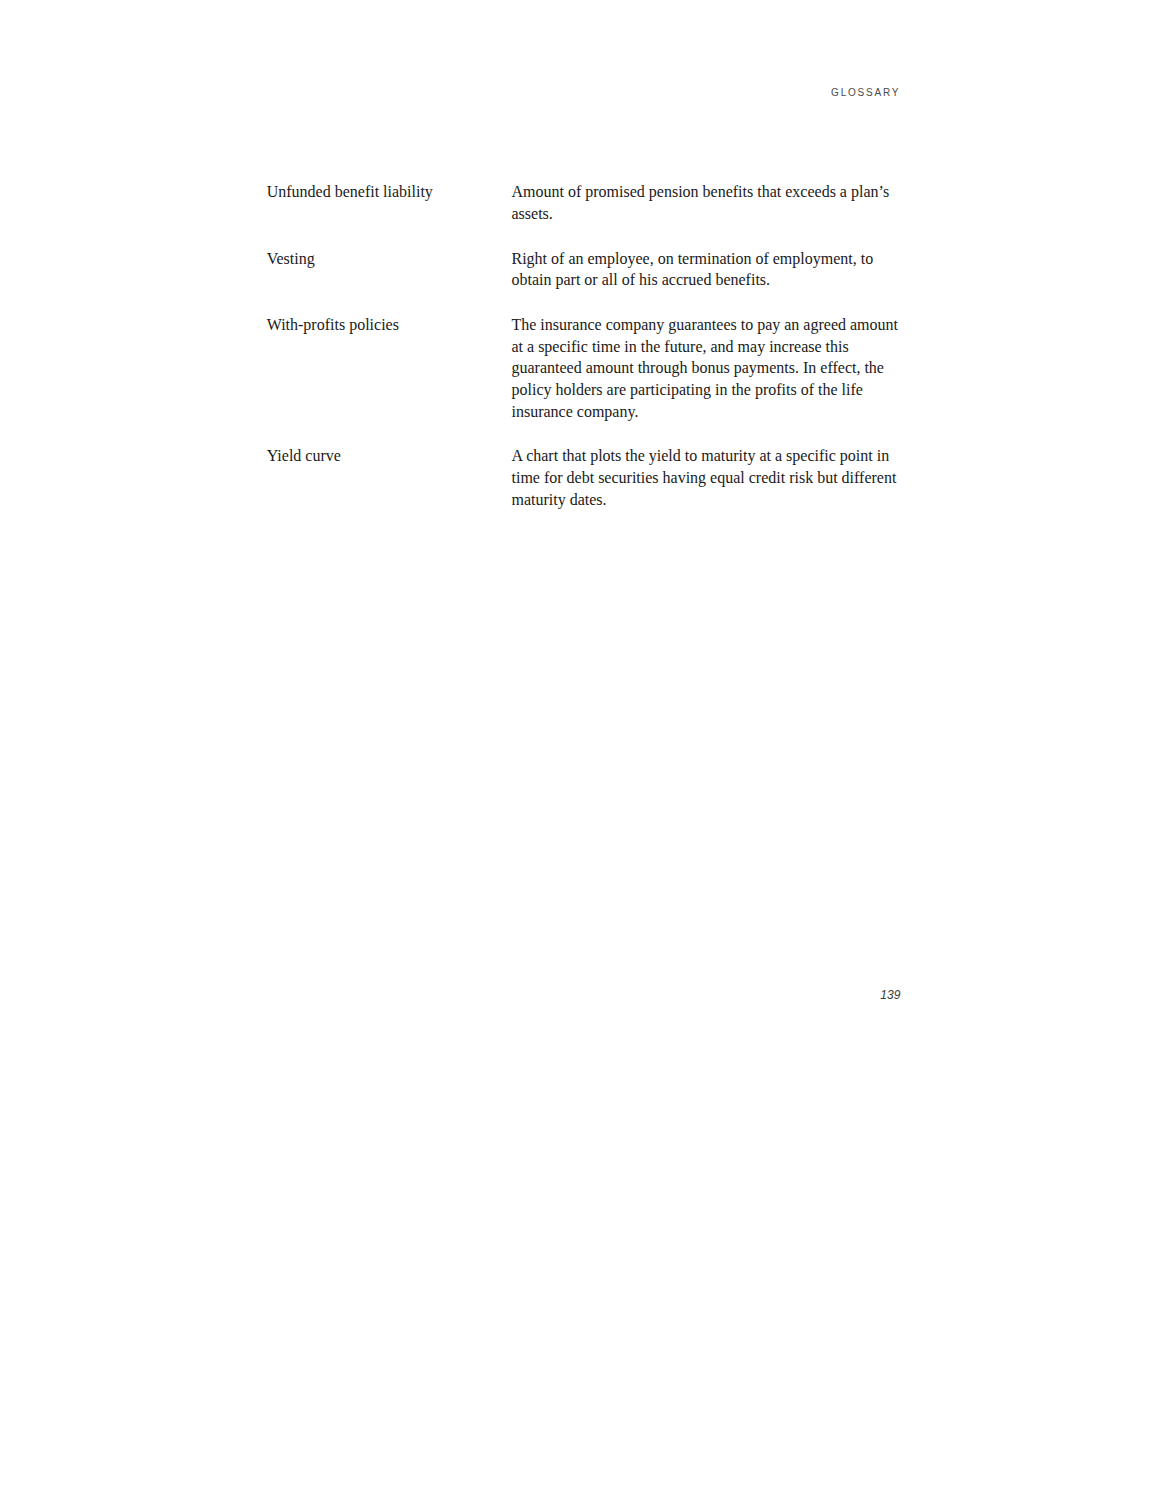GLOSSARY
Unfunded benefit liability
Amount of promised pension benefits that exceeds a plan’s assets.
Vesting
Right of an employee, on termination of employment, to obtain part or all of his accrued benefits.
With-profits policies
The insurance company guarantees to pay an agreed amount at a specific time in the future, and may increase this guaranteed amount through bonus payments. In effect, the policy holders are participating in the profits of the life insurance company.
Yield curve
A chart that plots the yield to maturity at a specific point in time for debt securities having equal credit risk but different maturity dates.
139